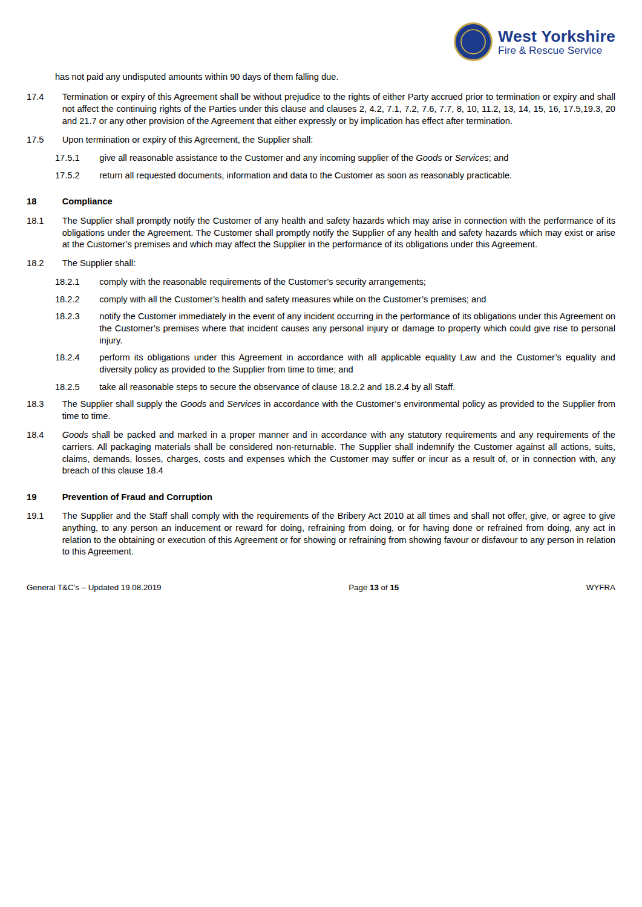West Yorkshire
Fire & Rescue Service
has not paid any undisputed amounts within 90 days of them falling due.
17.4
Termination or expiry of this Agreement shall be without prejudice to the rights of either Party accrued prior to termination or expiry and shall not affect the continuing rights of the Parties under this clause and clauses 2, 4.2, 7.1, 7.2, 7.6, 7.7, 8, 10, 11.2, 13, 14, 15, 16, 17.5,19.3, 20 and 21.7 or any other provision of the Agreement that either expressly or by implication has effect after termination.
17.5
Upon termination or expiry of this Agreement, the Supplier shall:
17.5.1
give all reasonable assistance to the Customer and any incoming supplier of the Goods or Services; and
17.5.2
return all requested documents, information and data to the Customer as soon as reasonably practicable.
18 Compliance
18.1
The Supplier shall promptly notify the Customer of any health and safety hazards which may arise in connection with the performance of its obligations under the Agreement. The Customer shall promptly notify the Supplier of any health and safety hazards which may exist or arise at the Customer’s premises and which may affect the Supplier in the performance of its obligations under this Agreement.
18.2
The Supplier shall:
18.2.1
comply with the reasonable requirements of the Customer’s security arrangements;
18.2.2
comply with all the Customer’s health and safety measures while on the Customer’s premises; and
18.2.3
notify the Customer immediately in the event of any incident occurring in the performance of its obligations under this Agreement on the Customer’s premises where that incident causes any personal injury or damage to property which could give rise to personal injury.
18.2.4
perform its obligations under this Agreement in accordance with all applicable equality Law and the Customer’s equality and diversity policy as provided to the Supplier from time to time; and
18.2.5
take all reasonable steps to secure the observance of clause 18.2.2 and 18.2.4 by all Staff.
18.3
The Supplier shall supply the Goods and Services in accordance with the Customer’s environmental policy as provided to the Supplier from time to time.
18.4
Goods shall be packed and marked in a proper manner and in accordance with any statutory requirements and any requirements of the carriers. All packaging materials shall be considered non-returnable. The Supplier shall indemnify the Customer against all actions, suits, claims, demands, losses, charges, costs and expenses which the Customer may suffer or incur as a result of, or in connection with, any breach of this clause 18.4
19 Prevention of Fraud and Corruption
19.1
The Supplier and the Staff shall comply with the requirements of the Bribery Act 2010 at all times and shall not offer, give, or agree to give anything, to any person an inducement or reward for doing, refraining from doing, or for having done or refrained from doing, any act in relation to the obtaining or execution of this Agreement or for showing or refraining from showing favour or disfavour to any person in relation to this Agreement.
General T&C’s – Updated 19.08.2019
Page 13 of 15
WYFRA